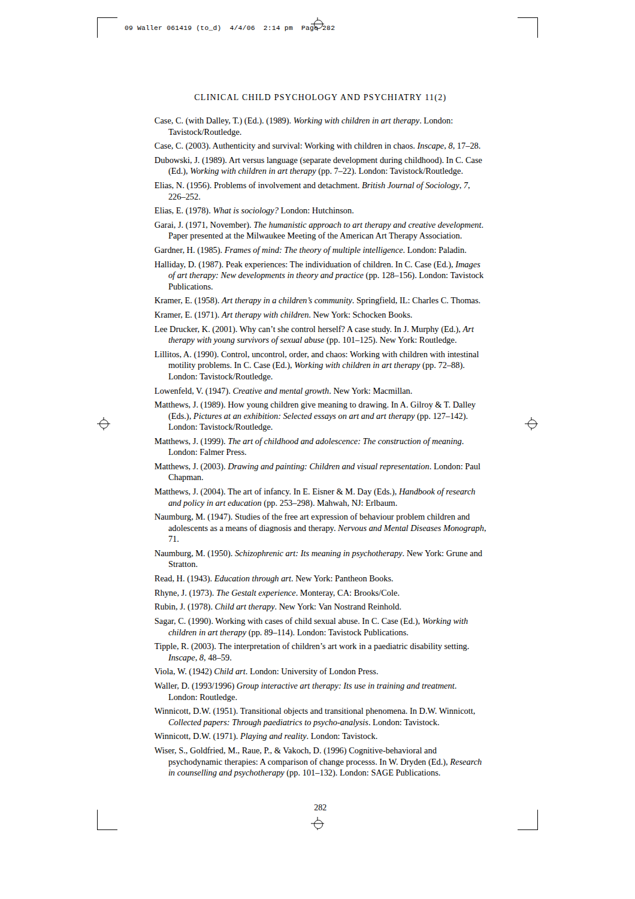09 Waller 061419 (to_d) 4/4/06 2:14 pm Page 282
Clinical Child Psychology and Psychiatry 11(2)
Case, C. (with Dalley, T.) (Ed.). (1989). Working with children in art therapy. London: Tavistock/Routledge.
Case, C. (2003). Authenticity and survival: Working with children in chaos. Inscape, 8, 17–28.
Dubowski, J. (1989). Art versus language (separate development during childhood). In C. Case (Ed.), Working with children in art therapy (pp. 7–22). London: Tavistock/Routledge.
Elias, N. (1956). Problems of involvement and detachment. British Journal of Sociology, 7, 226–252.
Elias, E. (1978). What is sociology? London: Hutchinson.
Garai, J. (1971, November). The humanistic approach to art therapy and creative development. Paper presented at the Milwaukee Meeting of the American Art Therapy Association.
Gardner, H. (1985). Frames of mind: The theory of multiple intelligence. London: Paladin.
Halliday, D. (1987). Peak experiences: The individuation of children. In C. Case (Ed.), Images of art therapy: New developments in theory and practice (pp. 128–156). London: Tavistock Publications.
Kramer, E. (1958). Art therapy in a children’s community. Springfield, IL: Charles C. Thomas.
Kramer, E. (1971). Art therapy with children. New York: Schocken Books.
Lee Drucker, K. (2001). Why can’t she control herself? A case study. In J. Murphy (Ed.), Art therapy with young survivors of sexual abuse (pp. 101–125). New York: Routledge.
Lillitos, A. (1990). Control, uncontrol, order, and chaos: Working with children with intestinal motility problems. In C. Case (Ed.), Working with children in art therapy (pp. 72–88). London: Tavistock/Routledge.
Lowenfeld, V. (1947). Creative and mental growth. New York: Macmillan.
Matthews, J. (1989). How young children give meaning to drawing. In A. Gilroy & T. Dalley (Eds.), Pictures at an exhibition: Selected essays on art and art therapy (pp. 127–142). London: Tavistock/Routledge.
Matthews, J. (1999). The art of childhood and adolescence: The construction of meaning. London: Falmer Press.
Matthews, J. (2003). Drawing and painting: Children and visual representation. London: Paul Chapman.
Matthews, J. (2004). The art of infancy. In E. Eisner & M. Day (Eds.), Handbook of research and policy in art education (pp. 253–298). Mahwah, NJ: Erlbaum.
Naumburg, M. (1947). Studies of the free art expression of behaviour problem children and adolescents as a means of diagnosis and therapy. Nervous and Mental Diseases Monograph, 71.
Naumburg, M. (1950). Schizophrenic art: Its meaning in psychotherapy. New York: Grune and Stratton.
Read, H. (1943). Education through art. New York: Pantheon Books.
Rhyne, J. (1973). The Gestalt experience. Monteray, CA: Brooks/Cole.
Rubin, J. (1978). Child art therapy. New York: Van Nostrand Reinhold.
Sagar, C. (1990). Working with cases of child sexual abuse. In C. Case (Ed.), Working with children in art therapy (pp. 89–114). London: Tavistock Publications.
Tipple, R. (2003). The interpretation of children’s art work in a paediatric disability setting. Inscape, 8, 48–59.
Viola, W. (1942) Child art. London: University of London Press.
Waller, D. (1993/1996) Group interactive art therapy: Its use in training and treatment. London: Routledge.
Winnicott, D.W. (1951). Transitional objects and transitional phenomena. In D.W. Winnicott, Collected papers: Through paediatrics to psycho-analysis. London: Tavistock.
Winnicott, D.W. (1971). Playing and reality. London: Tavistock.
Wiser, S., Goldfried, M., Raue, P., & Vakoch, D. (1996) Cognitive-behavioral and psychodynamic therapies: A comparison of change processs. In W. Dryden (Ed.), Research in counselling and psychotherapy (pp. 101–132). London: SAGE Publications.
282